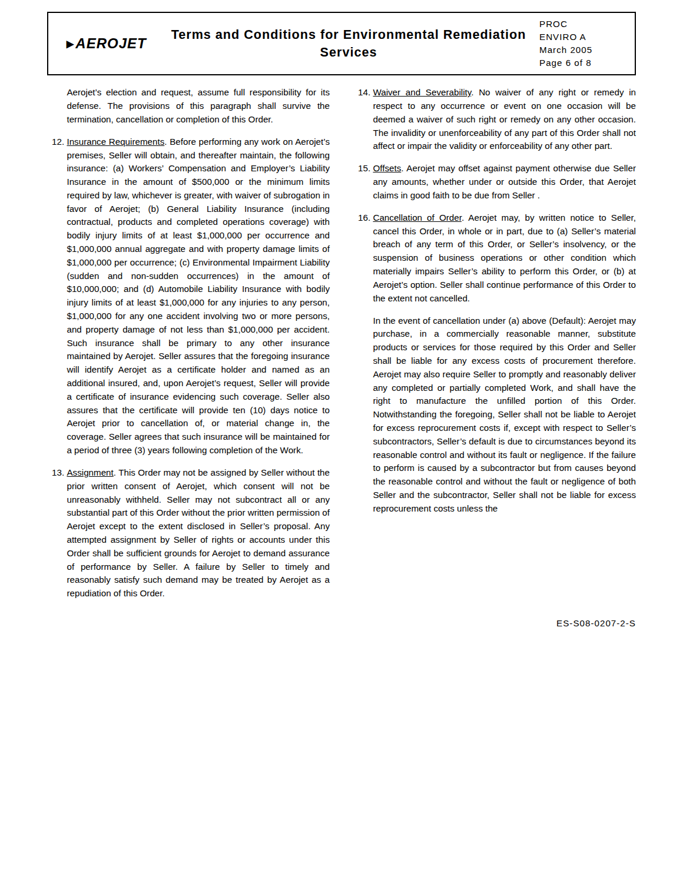▸AEROJET
Terms and Conditions for Environmental Remediation Services
PROC ENVIRO A March 2005 Page 6 of 8
Aerojet’s election and request, assume full responsibility for its defense. The provisions of this paragraph shall survive the termination, cancellation or completion of this Order.
Insurance Requirements. Before performing any work on Aerojet’s premises, Seller will obtain, and thereafter maintain, the following insurance: (a) Workers’ Compensation and Employer’s Liability Insurance in the amount of $500,000 or the minimum limits required by law, whichever is greater, with waiver of subrogation in favor of Aerojet; (b) General Liability Insurance (including contractual, products and completed operations coverage) with bodily injury limits of at least $1,000,000 per occurrence and $1,000,000 annual aggregate and with property damage limits of $1,000,000 per occurrence; (c) Environmental Impairment Liability (sudden and non-sudden occurrences) in the amount of $10,000,000; and (d) Automobile Liability Insurance with bodily injury limits of at least $1,000,000 for any injuries to any person, $1,000,000 for any one accident involving two or more persons, and property damage of not less than $1,000,000 per accident. Such insurance shall be primary to any other insurance maintained by Aerojet. Seller assures that the foregoing insurance will identify Aerojet as a certificate holder and named as an additional insured, and, upon Aerojet’s request, Seller will provide a certificate of insurance evidencing such coverage. Seller also assures that the certificate will provide ten (10) days notice to Aerojet prior to cancellation of, or material change in, the coverage. Seller agrees that such insurance will be maintained for a period of three (3) years following completion of the Work.
Assignment. This Order may not be assigned by Seller without the prior written consent of Aerojet, which consent will not be unreasonably withheld. Seller may not subcontract all or any substantial part of this Order without the prior written permission of Aerojet except to the extent disclosed in Seller’s proposal. Any attempted assignment by Seller of rights or accounts under this Order shall be sufficient grounds for Aerojet to demand assurance of performance by Seller. A failure by Seller to timely and reasonably satisfy such demand may be treated by Aerojet as a repudiation of this Order.
Waiver and Severability. No waiver of any right or remedy in respect to any occurrence or event on one occasion will be deemed a waiver of such right or remedy on any other occasion. The invalidity or unenforceability of any part of this Order shall not affect or impair the validity or enforceability of any other part.
Offsets. Aerojet may offset against payment otherwise due Seller any amounts, whether under or outside this Order, that Aerojet claims in good faith to be due from Seller .
Cancellation of Order. Aerojet may, by written notice to Seller, cancel this Order, in whole or in part, due to (a) Seller’s material breach of any term of this Order, or Seller’s insolvency, or the suspension of business operations or other condition which materially impairs Seller’s ability to perform this Order, or (b) at Aerojet’s option. Seller shall continue performance of this Order to the extent not cancelled.
In the event of cancellation under (a) above (Default): Aerojet may purchase, in a commercially reasonable manner, substitute products or services for those required by this Order and Seller shall be liable for any excess costs of procurement therefore. Aerojet may also require Seller to promptly and reasonably deliver any completed or partially completed Work, and shall have the right to manufacture the unfilled portion of this Order. Notwithstanding the foregoing, Seller shall not be liable to Aerojet for excess reprocurement costs if, except with respect to Seller’s subcontractors, Seller’s default is due to circumstances beyond its reasonable control and without its fault or negligence. If the failure to perform is caused by a subcontractor but from causes beyond the reasonable control and without the fault or negligence of both Seller and the subcontractor, Seller shall not be liable for excess reprocurement costs unless the
ES-S08-0207-2-S